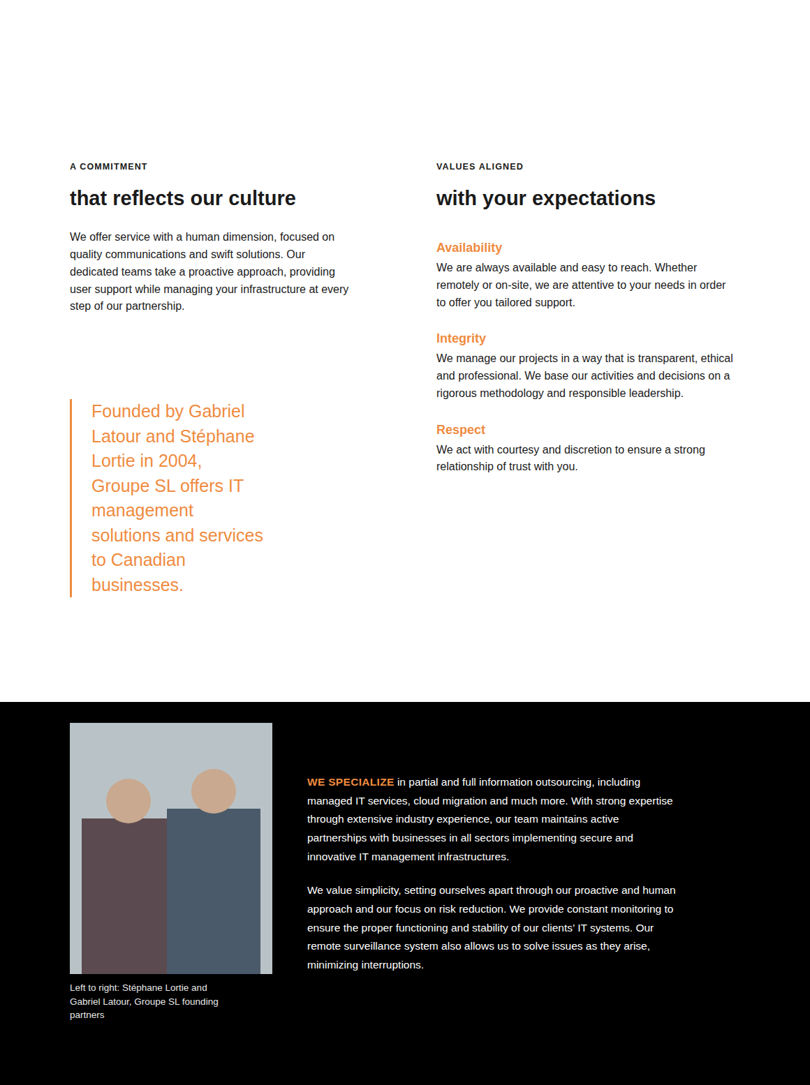A commitment
that reflects our culture
We offer service with a human dimension, focused on quality communications and swift solutions. Our dedicated teams take a proactive approach, providing user support while managing your infrastructure at every step of our partnership.
Founded by Gabriel Latour and Stéphane Lortie in 2004, Groupe SL offers IT management solutions and services to Canadian businesses.
Values aligned
with your expectations
Availability
We are always available and easy to reach. Whether remotely or on-site, we are attentive to your needs in order to offer you tailored support.
Integrity
We manage our projects in a way that is transparent, ethical and professional. We base our activities and decisions on a rigorous methodology and responsible leadership.
Respect
We act with courtesy and discretion to ensure a strong relationship of trust with you.
Left to right: Stéphane Lortie and Gabriel Latour, Groupe SL founding partners
WE SPECIALIZE in partial and full information outsourcing, including managed IT services, cloud migration and much more. With strong expertise through extensive industry experience, our team maintains active partnerships with businesses in all sectors implementing secure and innovative IT management infrastructures.
We value simplicity, setting ourselves apart through our proactive and human approach and our focus on risk reduction. We provide constant monitoring to ensure the proper functioning and stability of our clients’ IT systems. Our remote surveillance system also allows us to solve issues as they arise, minimizing interruptions.